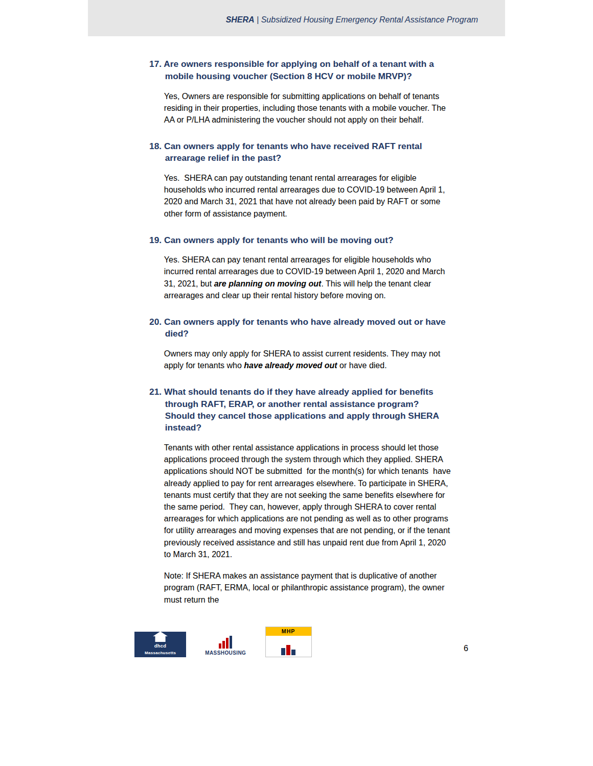SHERA | Subsidized Housing Emergency Rental Assistance Program
17. Are owners responsible for applying on behalf of a tenant with a mobile housing voucher (Section 8 HCV or mobile MRVP)?
Yes, Owners are responsible for submitting applications on behalf of tenants residing in their properties, including those tenants with a mobile voucher. The AA or P/LHA administering the voucher should not apply on their behalf.
18. Can owners apply for tenants who have received RAFT rental arrearage relief in the past?
Yes. SHERA can pay outstanding tenant rental arrearages for eligible households who incurred rental arrearages due to COVID-19 between April 1, 2020 and March 31, 2021 that have not already been paid by RAFT or some other form of assistance payment.
19. Can owners apply for tenants who will be moving out?
Yes. SHERA can pay tenant rental arrearages for eligible households who incurred rental arrearages due to COVID-19 between April 1, 2020 and March 31, 2021, but are planning on moving out. This will help the tenant clear arrearages and clear up their rental history before moving on.
20. Can owners apply for tenants who have already moved out or have died?
Owners may only apply for SHERA to assist current residents. They may not apply for tenants who have already moved out or have died.
21. What should tenants do if they have already applied for benefits through RAFT, ERAP, or another rental assistance program? Should they cancel those applications and apply through SHERA instead?
Tenants with other rental assistance applications in process should let those applications proceed through the system through which they applied. SHERA applications should NOT be submitted for the month(s) for which tenants have already applied to pay for rent arrearages elsewhere. To participate in SHERA, tenants must certify that they are not seeking the same benefits elsewhere for the same period. They can, however, apply through SHERA to cover rental arrearages for which applications are not pending as well as to other programs for utility arrearages and moving expenses that are not pending, or if the tenant previously received assistance and still has unpaid rent due from April 1, 2020 to March 31, 2021.
Note: If SHERA makes an assistance payment that is duplicative of another program (RAFT, ERMA, local or philanthropic assistance program), the owner must return the
dhcd
Massachusetts
MASSHOUSING
MHP
6